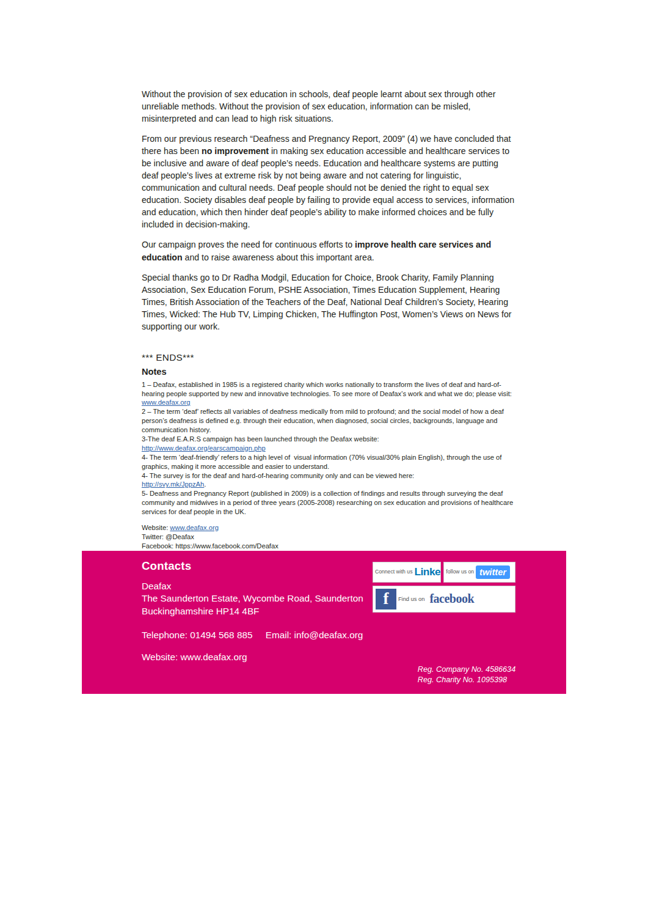Without the provision of sex education in schools, deaf people learnt about sex through other unreliable methods. Without the provision of sex education, information can be misled, misinterpreted and can lead to high risk situations.
From our previous research “Deafness and Pregnancy Report, 2009” (4) we have concluded that there has been no improvement in making sex education accessible and healthcare services to be inclusive and aware of deaf people’s needs. Education and healthcare systems are putting deaf people’s lives at extreme risk by not being aware and not catering for linguistic, communication and cultural needs. Deaf people should not be denied the right to equal sex education. Society disables deaf people by failing to provide equal access to services, information and education, which then hinder deaf people’s ability to make informed choices and be fully included in decision-making.
Our campaign proves the need for continuous efforts to improve health care services and education and to raise awareness about this important area.
Special thanks go to Dr Radha Modgil, Education for Choice, Brook Charity, Family Planning Association, Sex Education Forum, PSHE Association, Times Education Supplement, Hearing Times, British Association of the Teachers of the Deaf, National Deaf Children’s Society, Hearing Times, Wicked: The Hub TV, Limping Chicken, The Huffington Post, Women’s Views on News for supporting our work.
*** ENDS***
Notes
1 – Deafax, established in 1985 is a registered charity which works nationally to transform the lives of deaf and hard-of-hearing people supported by new and innovative technologies. To see more of Deafax’s work and what we do; please visit:
www.deafax.org
2 – The term ‘deaf’ reflects all variables of deafness medically from mild to profound; and the social model of how a deaf person’s deafness is defined e.g. through their education, when diagnosed, social circles, backgrounds, language and communication history.
3-The deaf E.A.R.S campaign has been launched through the Deafax website:
http://www.deafax.org/earscampaign.php
4- The term ‘deaf-friendly’ refers to a high level of visual information (70% visual/30% plain English), through the use of graphics, making it more accessible and easier to understand.
4- The survey is for the deaf and hard-of-hearing community only and can be viewed here:
http://svy.mk/JppzAh.
5- Deafness and Pregnancy Report (published in 2009) is a collection of findings and results through surveying the deaf community and midwives in a period of three years (2005-2008) researching on sex education and provisions of healthcare services for deaf people in the UK.
Website: www.deafax.org
Twitter: @Deafax
Facebook: https://www.facebook.com/Deafax
Contacts
Deafax
The Saunderton Estate, Wycombe Road, Saunderton
Buckinghamshire HP14 4BF
Telephone: 01494 568 885 Email: info@deafax.org
Website: www.deafax.org
Connect with us Linkedin
follow us on twitter
f Find us on facebook
Reg. Company No. 4586634
Reg. Charity No. 1095398